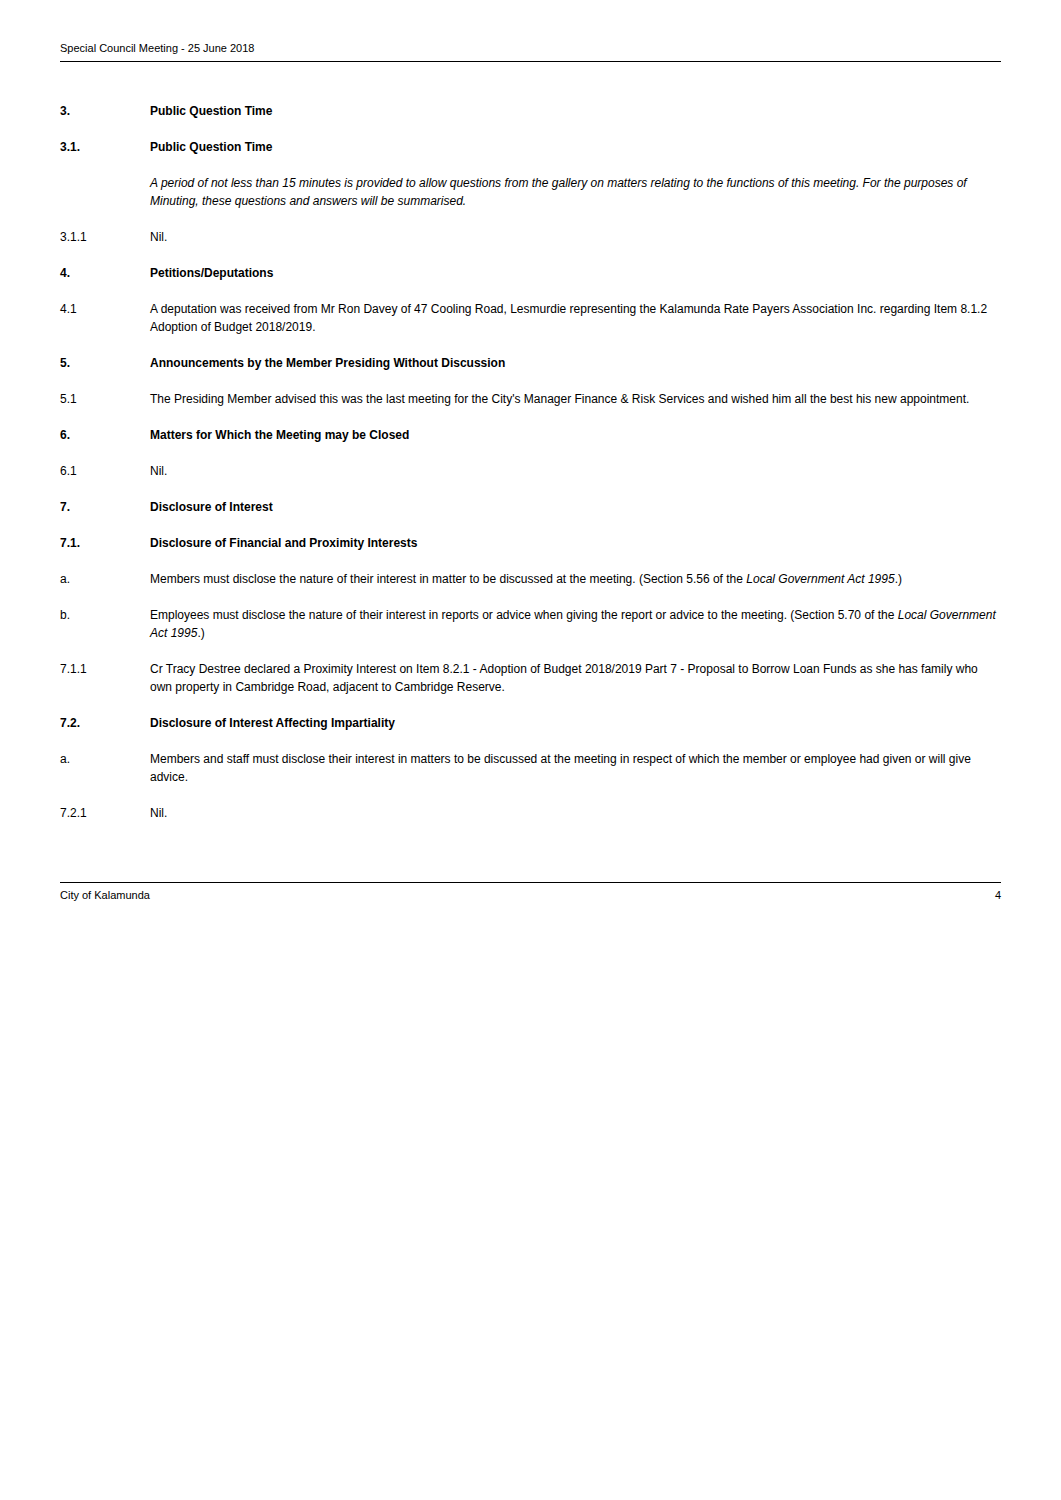Special Council Meeting - 25 June 2018
3.
Public Question Time
3.1.
Public Question Time
A period of not less than 15 minutes is provided to allow questions from the gallery on matters relating to the functions of this meeting. For the purposes of Minuting, these questions and answers will be summarised.
3.1.1
Nil.
4.
Petitions/Deputations
4.1
A deputation was received from Mr Ron Davey of 47 Cooling Road, Lesmurdie representing the Kalamunda Rate Payers Association Inc. regarding Item 8.1.2 Adoption of Budget 2018/2019.
5.
Announcements by the Member Presiding Without Discussion
5.1
The Presiding Member advised this was the last meeting for the City's Manager Finance & Risk Services and wished him all the best his new appointment.
6.
Matters for Which the Meeting may be Closed
6.1
Nil.
7.
Disclosure of Interest
7.1.
Disclosure of Financial and Proximity Interests
a.
Members must disclose the nature of their interest in matter to be discussed at the meeting. (Section 5.56 of the Local Government Act 1995.)
b.
Employees must disclose the nature of their interest in reports or advice when giving the report or advice to the meeting. (Section 5.70 of the Local Government Act 1995.)
7.1.1
Cr Tracy Destree declared a Proximity Interest on Item 8.2.1 - Adoption of Budget 2018/2019 Part 7 - Proposal to Borrow Loan Funds as she has family who own property in Cambridge Road, adjacent to Cambridge Reserve.
7.2.
Disclosure of Interest Affecting Impartiality
a.
Members and staff must disclose their interest in matters to be discussed at the meeting in respect of which the member or employee had given or will give advice.
7.2.1
Nil.
City of Kalamunda 4